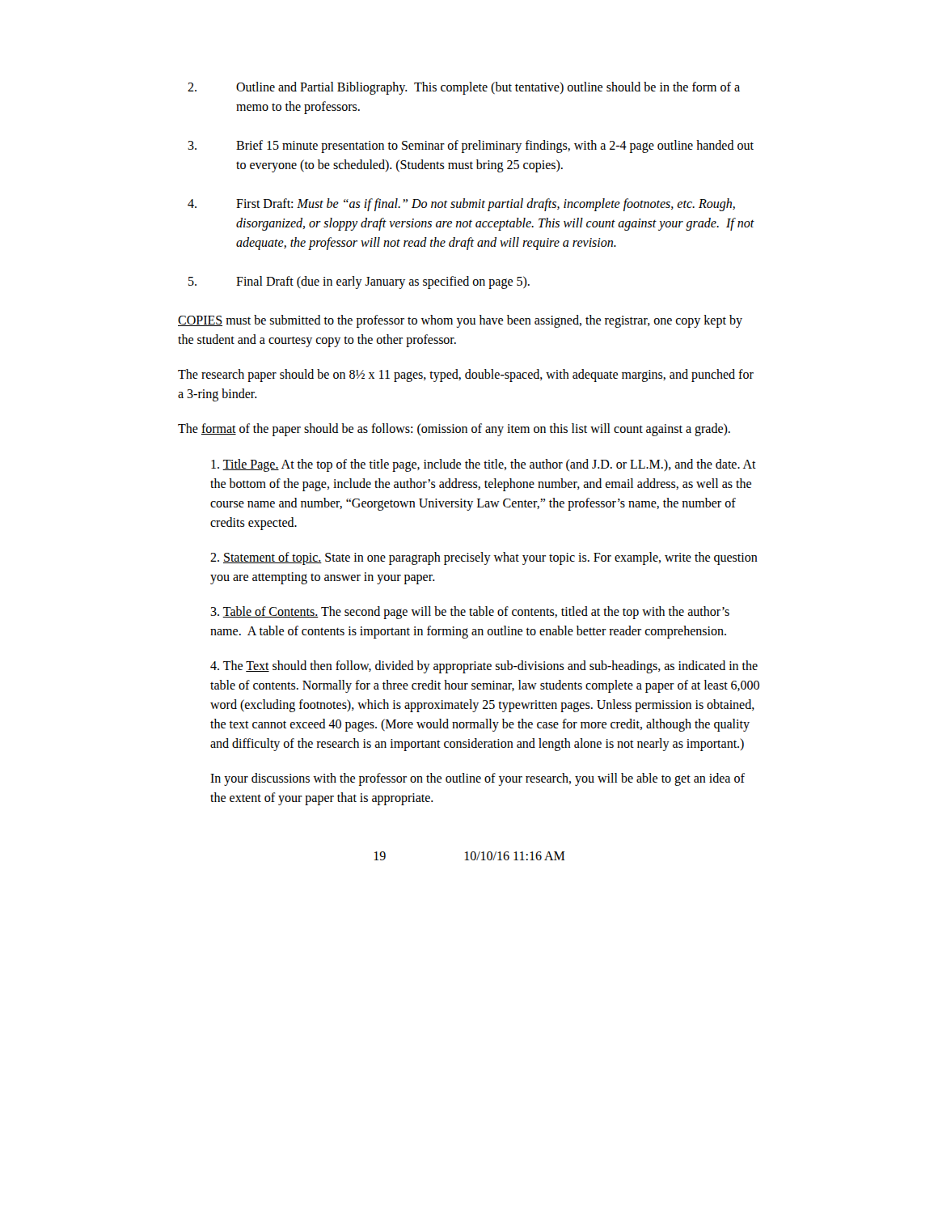2. Outline and Partial Bibliography. This complete (but tentative) outline should be in the form of a memo to the professors.
3. Brief 15 minute presentation to Seminar of preliminary findings, with a 2-4 page outline handed out to everyone (to be scheduled). (Students must bring 25 copies).
4. First Draft: Must be “as if final.” Do not submit partial drafts, incomplete footnotes, etc. Rough, disorganized, or sloppy draft versions are not acceptable. This will count against your grade. If not adequate, the professor will not read the draft and will require a revision.
5. Final Draft (due in early January as specified on page 5).
COPIES must be submitted to the professor to whom you have been assigned, the registrar, one copy kept by the student and a courtesy copy to the other professor.
The research paper should be on 8½ x 11 pages, typed, double-spaced, with adequate margins, and punched for a 3-ring binder.
The format of the paper should be as follows: (omission of any item on this list will count against a grade).
1. Title Page. At the top of the title page, include the title, the author (and J.D. or LL.M.), and the date. At the bottom of the page, include the author’s address, telephone number, and email address, as well as the course name and number, “Georgetown University Law Center,” the professor’s name, the number of credits expected.
2. Statement of topic. State in one paragraph precisely what your topic is. For example, write the question you are attempting to answer in your paper.
3. Table of Contents. The second page will be the table of contents, titled at the top with the author’s name. A table of contents is important in forming an outline to enable better reader comprehension.
4. The Text should then follow, divided by appropriate sub-divisions and sub-headings, as indicated in the table of contents. Normally for a three credit hour seminar, law students complete a paper of at least 6,000 word (excluding footnotes), which is approximately 25 typewritten pages. Unless permission is obtained, the text cannot exceed 40 pages. (More would normally be the case for more credit, although the quality and difficulty of the research is an important consideration and length alone is not nearly as important.)
In your discussions with the professor on the outline of your research, you will be able to get an idea of the extent of your paper that is appropriate.
19 10/10/16 11:16 AM